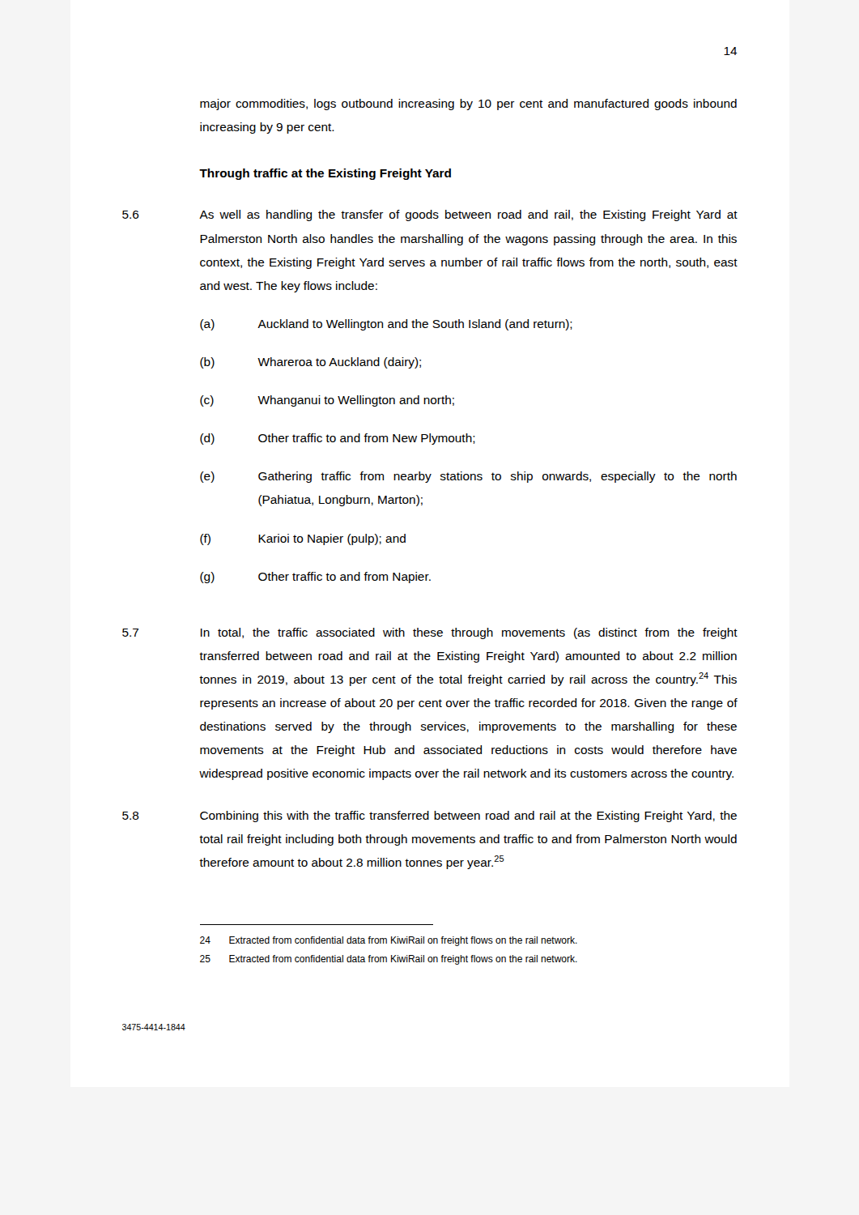14
major commodities, logs outbound increasing by 10 per cent and manufactured goods inbound increasing by 9 per cent.
Through traffic at the Existing Freight Yard
5.6
As well as handling the transfer of goods between road and rail, the Existing Freight Yard at Palmerston North also handles the marshalling of the wagons passing through the area. In this context, the Existing Freight Yard serves a number of rail traffic flows from the north, south, east and west. The key flows include:
(a) Auckland to Wellington and the South Island (and return);
(b) Whareroa to Auckland (dairy);
(c) Whanganui to Wellington and north;
(d) Other traffic to and from New Plymouth;
(e) Gathering traffic from nearby stations to ship onwards, especially to the north (Pahiatua, Longburn, Marton);
(f) Karioi to Napier (pulp); and
(g) Other traffic to and from Napier.
5.7
In total, the traffic associated with these through movements (as distinct from the freight transferred between road and rail at the Existing Freight Yard) amounted to about 2.2 million tonnes in 2019, about 13 per cent of the total freight carried by rail across the country.24 This represents an increase of about 20 per cent over the traffic recorded for 2018. Given the range of destinations served by the through services, improvements to the marshalling for these movements at the Freight Hub and associated reductions in costs would therefore have widespread positive economic impacts over the rail network and its customers across the country.
5.8
Combining this with the traffic transferred between road and rail at the Existing Freight Yard, the total rail freight including both through movements and traffic to and from Palmerston North would therefore amount to about 2.8 million tonnes per year.25
24
Extracted from confidential data from KiwiRail on freight flows on the rail network.
25
Extracted from confidential data from KiwiRail on freight flows on the rail network.
3475-4414-1844